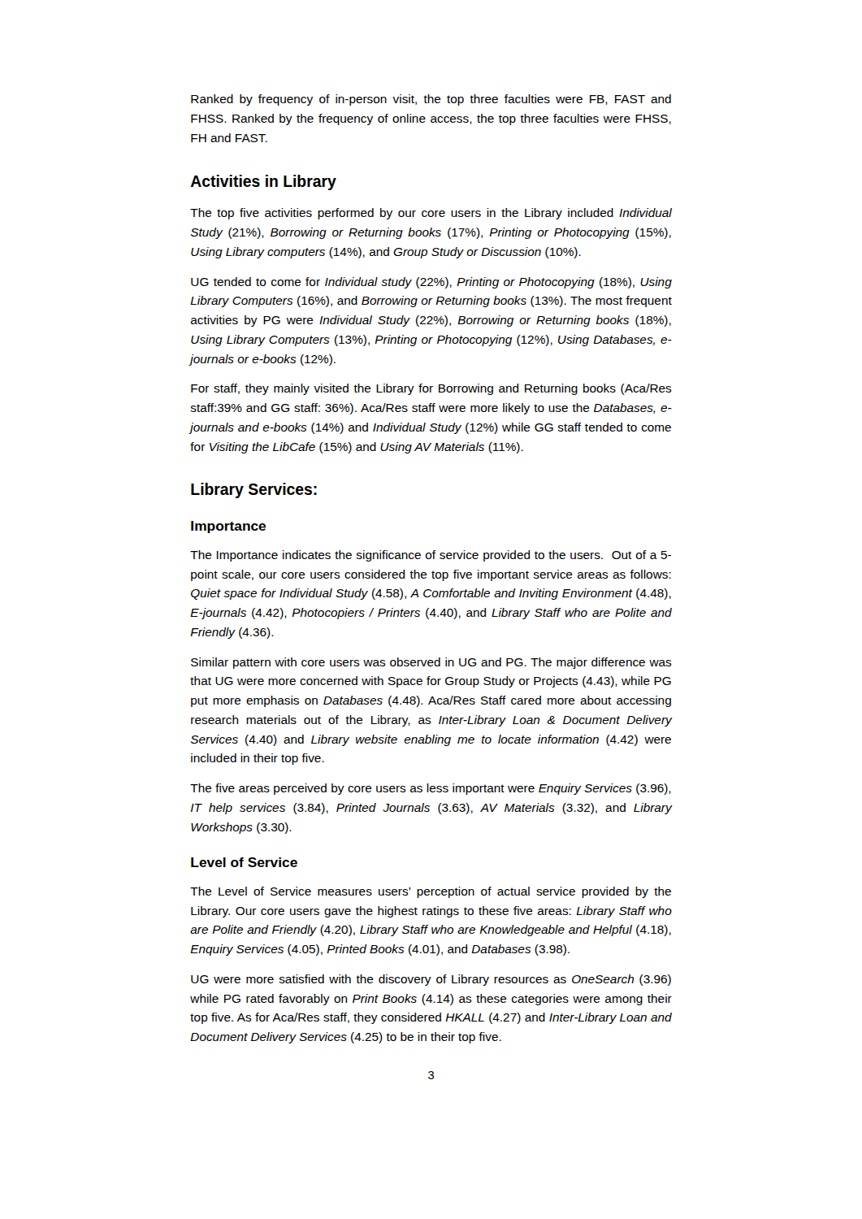Ranked by frequency of in-person visit, the top three faculties were FB, FAST and FHSS. Ranked by the frequency of online access, the top three faculties were FHSS, FH and FAST.
Activities in Library
The top five activities performed by our core users in the Library included Individual Study (21%), Borrowing or Returning books (17%), Printing or Photocopying (15%), Using Library computers (14%), and Group Study or Discussion (10%).
UG tended to come for Individual study (22%), Printing or Photocopying (18%), Using Library Computers (16%), and Borrowing or Returning books (13%). The most frequent activities by PG were Individual Study (22%), Borrowing or Returning books (18%), Using Library Computers (13%), Printing or Photocopying (12%), Using Databases, e-journals or e-books (12%).
For staff, they mainly visited the Library for Borrowing and Returning books (Aca/Res staff:39% and GG staff: 36%). Aca/Res staff were more likely to use the Databases, e-journals and e-books (14%) and Individual Study (12%) while GG staff tended to come for Visiting the LibCafe (15%) and Using AV Materials (11%).
Library Services:
Importance
The Importance indicates the significance of service provided to the users. Out of a 5-point scale, our core users considered the top five important service areas as follows: Quiet space for Individual Study (4.58), A Comfortable and Inviting Environment (4.48), E-journals (4.42), Photocopiers / Printers (4.40), and Library Staff who are Polite and Friendly (4.36).
Similar pattern with core users was observed in UG and PG. The major difference was that UG were more concerned with Space for Group Study or Projects (4.43), while PG put more emphasis on Databases (4.48). Aca/Res Staff cared more about accessing research materials out of the Library, as Inter-Library Loan & Document Delivery Services (4.40) and Library website enabling me to locate information (4.42) were included in their top five.
The five areas perceived by core users as less important were Enquiry Services (3.96), IT help services (3.84), Printed Journals (3.63), AV Materials (3.32), and Library Workshops (3.30).
Level of Service
The Level of Service measures users’ perception of actual service provided by the Library. Our core users gave the highest ratings to these five areas: Library Staff who are Polite and Friendly (4.20), Library Staff who are Knowledgeable and Helpful (4.18), Enquiry Services (4.05), Printed Books (4.01), and Databases (3.98).
UG were more satisfied with the discovery of Library resources as OneSearch (3.96) while PG rated favorably on Print Books (4.14) as these categories were among their top five. As for Aca/Res staff, they considered HKALL (4.27) and Inter-Library Loan and Document Delivery Services (4.25) to be in their top five.
3